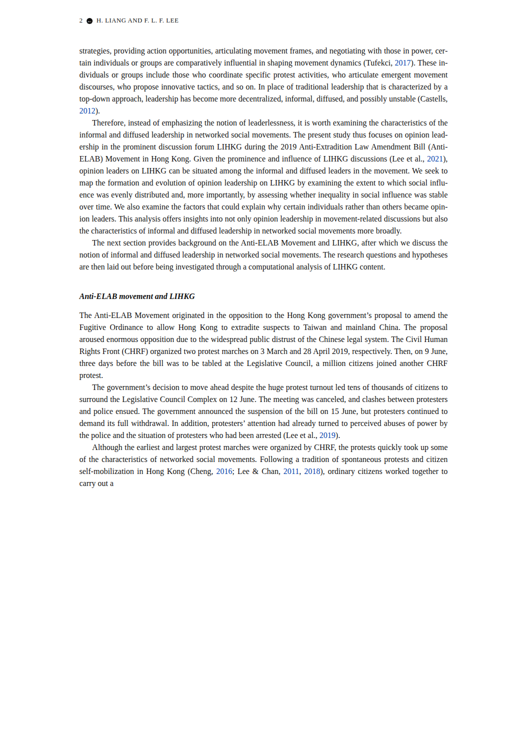2 ← H. Liang and F. L. F. Lee
strategies, providing action opportunities, articulating movement frames, and negotiating with those in power, certain individuals or groups are comparatively influential in shaping movement dynamics (Tufekci, 2017). These individuals or groups include those who coordinate specific protest activities, who articulate emergent movement discourses, who propose innovative tactics, and so on. In place of traditional leadership that is characterized by a top-down approach, leadership has become more decentralized, informal, diffused, and possibly unstable (Castells, 2012).
Therefore, instead of emphasizing the notion of leaderlessness, it is worth examining the characteristics of the informal and diffused leadership in networked social movements. The present study thus focuses on opinion leadership in the prominent discussion forum LIHKG during the 2019 Anti-Extradition Law Amendment Bill (Anti-ELAB) Movement in Hong Kong. Given the prominence and influence of LIHKG discussions (Lee et al., 2021), opinion leaders on LIHKG can be situated among the informal and diffused leaders in the movement. We seek to map the formation and evolution of opinion leadership on LIHKG by examining the extent to which social influence was evenly distributed and, more importantly, by assessing whether inequality in social influence was stable over time. We also examine the factors that could explain why certain individuals rather than others became opinion leaders. This analysis offers insights into not only opinion leadership in movement-related discussions but also the characteristics of informal and diffused leadership in networked social movements more broadly.
The next section provides background on the Anti-ELAB Movement and LIHKG, after which we discuss the notion of informal and diffused leadership in networked social movements. The research questions and hypotheses are then laid out before being investigated through a computational analysis of LIHKG content.
Anti-ELAB movement and LIHKG
The Anti-ELAB Movement originated in the opposition to the Hong Kong government’s proposal to amend the Fugitive Ordinance to allow Hong Kong to extradite suspects to Taiwan and mainland China. The proposal aroused enormous opposition due to the widespread public distrust of the Chinese legal system. The Civil Human Rights Front (CHRF) organized two protest marches on 3 March and 28 April 2019, respectively. Then, on 9 June, three days before the bill was to be tabled at the Legislative Council, a million citizens joined another CHRF protest.
The government’s decision to move ahead despite the huge protest turnout led tens of thousands of citizens to surround the Legislative Council Complex on 12 June. The meeting was canceled, and clashes between protesters and police ensued. The government announced the suspension of the bill on 15 June, but protesters continued to demand its full withdrawal. In addition, protesters’ attention had already turned to perceived abuses of power by the police and the situation of protesters who had been arrested (Lee et al., 2019).
Although the earliest and largest protest marches were organized by CHRF, the protests quickly took up some of the characteristics of networked social movements. Following a tradition of spontaneous protests and citizen self-mobilization in Hong Kong (Cheng, 2016; Lee & Chan, 2011, 2018), ordinary citizens worked together to carry out a